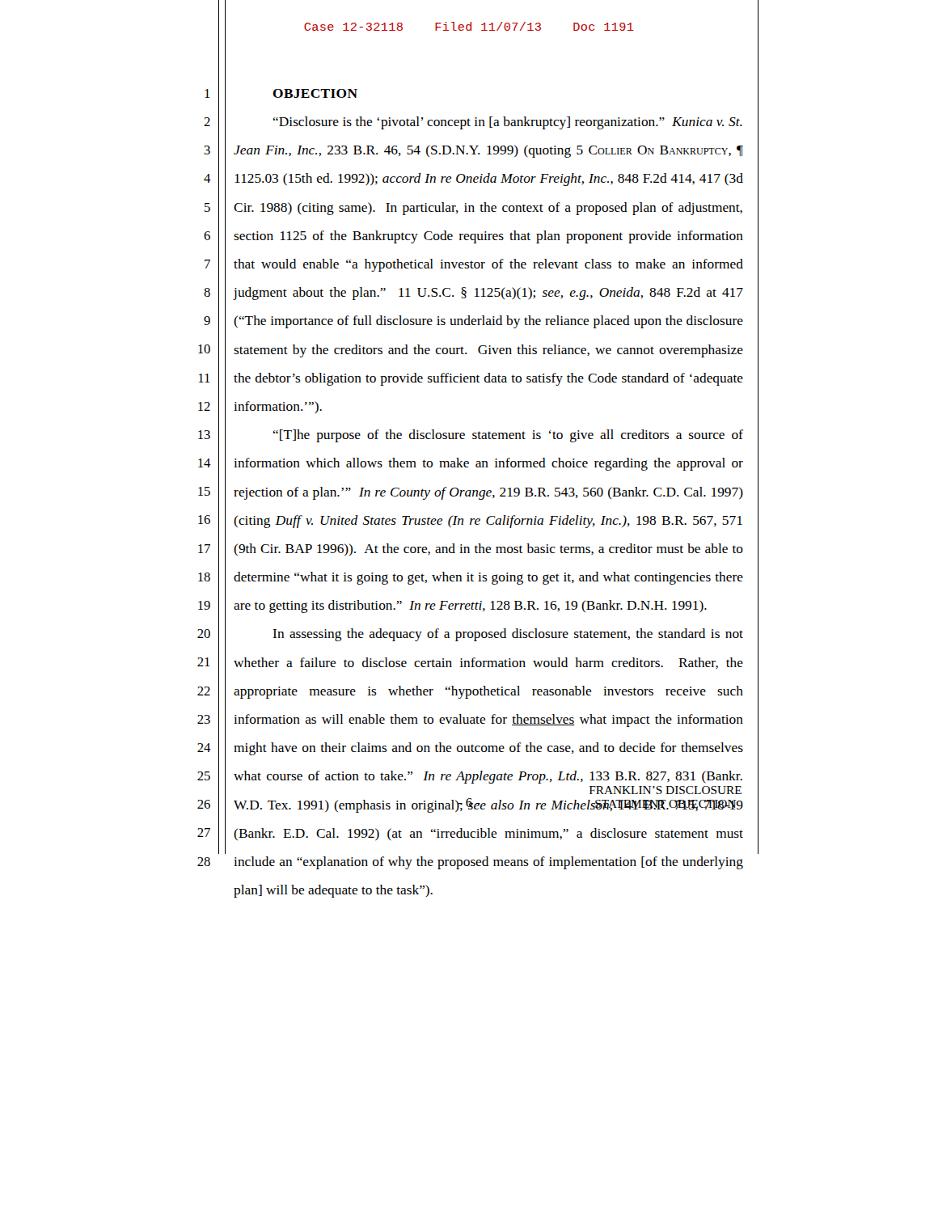Case 12-32118 Filed 11/07/13 Doc 1191
1
2
3
4
5
6
7
8
9
10
11
12
13
14
15
16
17
18
19
20
21
22
23
24
25
26
27
28
OBJECTION
“Disclosure is the ‘pivotal’ concept in [a bankruptcy] reorganization.” Kunica v. St. Jean Fin., Inc., 233 B.R. 46, 54 (S.D.N.Y. 1999) (quoting 5 Collier On Bankruptcy, ¶ 1125.03 (15th ed. 1992)); accord In re Oneida Motor Freight, Inc., 848 F.2d 414, 417 (3d Cir. 1988) (citing same). In particular, in the context of a proposed plan of adjustment, section 1125 of the Bankruptcy Code requires that plan proponent provide information that would enable “a hypothetical investor of the relevant class to make an informed judgment about the plan.” 11 U.S.C. § 1125(a)(1); see, e.g., Oneida, 848 F.2d at 417 (“The importance of full disclosure is underlaid by the reliance placed upon the disclosure statement by the creditors and the court. Given this reliance, we cannot overemphasize the debtor’s obligation to provide sufficient data to satisfy the Code standard of ‘adequate information.’”).
“[T]he purpose of the disclosure statement is ‘to give all creditors a source of information which allows them to make an informed choice regarding the approval or rejection of a plan.’” In re County of Orange, 219 B.R. 543, 560 (Bankr. C.D. Cal. 1997) (citing Duff v. United States Trustee (In re California Fidelity, Inc.), 198 B.R. 567, 571 (9th Cir. BAP 1996)). At the core, and in the most basic terms, a creditor must be able to determine “what it is going to get, when it is going to get it, and what contingencies there are to getting its distribution.” In re Ferretti, 128 B.R. 16, 19 (Bankr. D.N.H. 1991).
In assessing the adequacy of a proposed disclosure statement, the standard is not whether a failure to disclose certain information would harm creditors. Rather, the appropriate measure is whether “hypothetical reasonable investors receive such information as will enable them to evaluate for themselves what impact the information might have on their claims and on the outcome of the case, and to decide for themselves what course of action to take.” In re Applegate Prop., Ltd., 133 B.R. 827, 831 (Bankr. W.D. Tex. 1991) (emphasis in original); see also In re Michelson, 141 B.R. 715, 718-19 (Bankr. E.D. Cal. 1992) (at an “irreducible minimum,” a disclosure statement must include an “explanation of why the proposed means of implementation [of the underlying plan] will be adequate to the task”).
- 6 -
FRANKLIN’S DISCLOSURE
STATEMENT OBJECTION